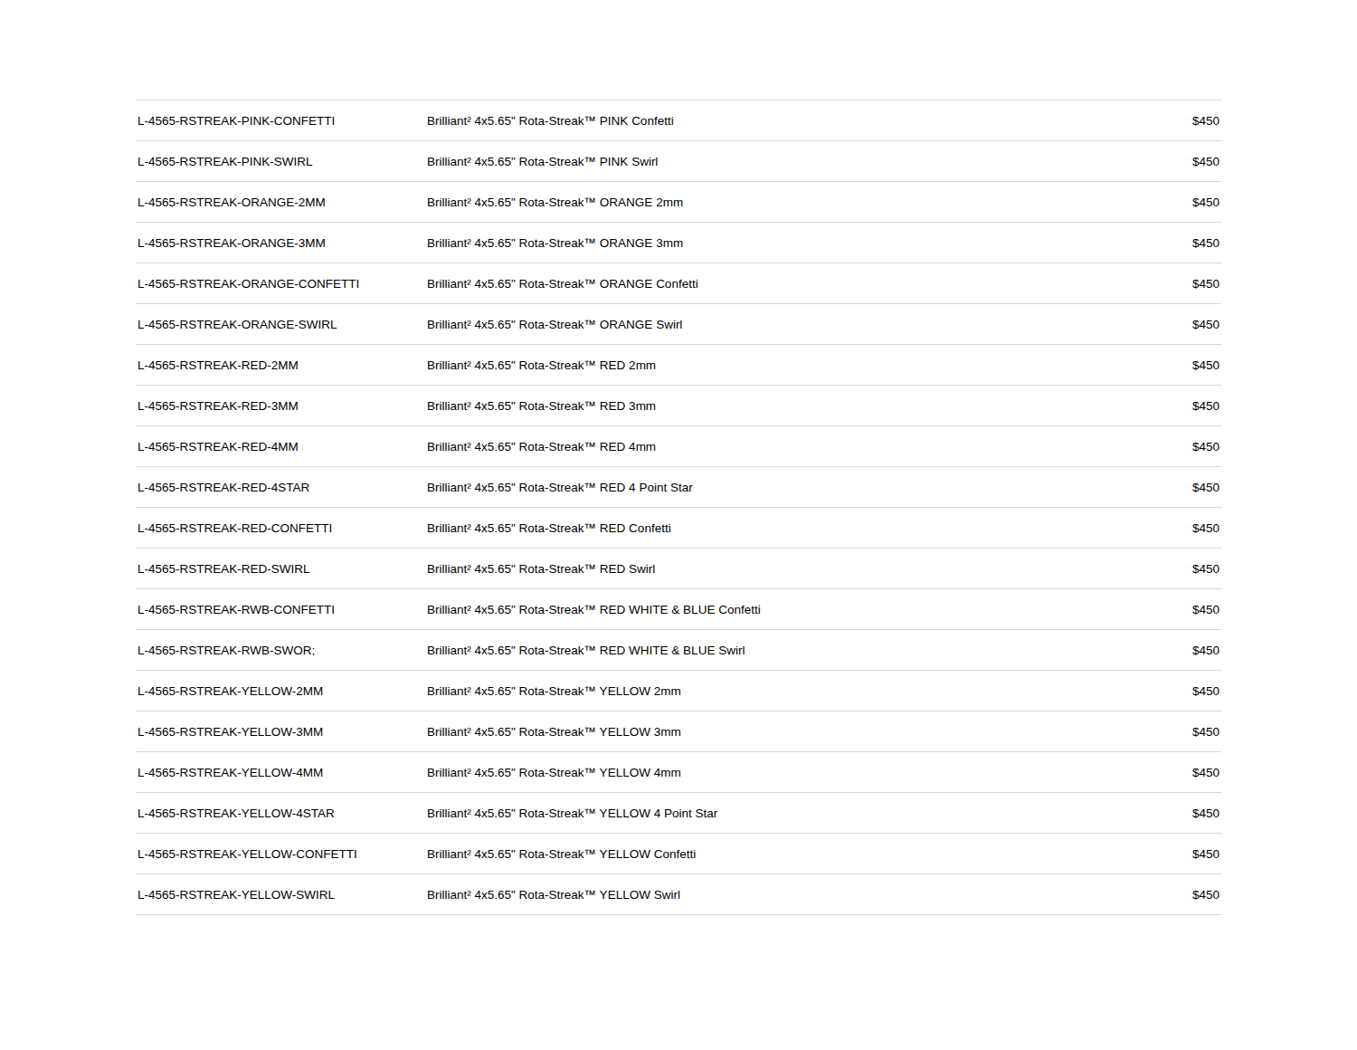| L-4565-RSTREAK-PINK-CONFETTI | Brilliant² 4x5.65" Rota-Streak™ PINK Confetti | $450 |
| L-4565-RSTREAK-PINK-SWIRL | Brilliant² 4x5.65" Rota-Streak™ PINK Swirl | $450 |
| L-4565-RSTREAK-ORANGE-2MM | Brilliant² 4x5.65" Rota-Streak™ ORANGE 2mm | $450 |
| L-4565-RSTREAK-ORANGE-3MM | Brilliant² 4x5.65" Rota-Streak™ ORANGE 3mm | $450 |
| L-4565-RSTREAK-ORANGE-CONFETTI | Brilliant² 4x5.65" Rota-Streak™ ORANGE Confetti | $450 |
| L-4565-RSTREAK-ORANGE-SWIRL | Brilliant² 4x5.65" Rota-Streak™ ORANGE Swirl | $450 |
| L-4565-RSTREAK-RED-2MM | Brilliant² 4x5.65" Rota-Streak™ RED 2mm | $450 |
| L-4565-RSTREAK-RED-3MM | Brilliant² 4x5.65" Rota-Streak™ RED 3mm | $450 |
| L-4565-RSTREAK-RED-4MM | Brilliant² 4x5.65" Rota-Streak™ RED 4mm | $450 |
| L-4565-RSTREAK-RED-4STAR | Brilliant² 4x5.65" Rota-Streak™ RED 4 Point Star | $450 |
| L-4565-RSTREAK-RED-CONFETTI | Brilliant² 4x5.65" Rota-Streak™ RED Confetti | $450 |
| L-4565-RSTREAK-RED-SWIRL | Brilliant² 4x5.65" Rota-Streak™ RED Swirl | $450 |
| L-4565-RSTREAK-RWB-CONFETTI | Brilliant² 4x5.65" Rota-Streak™ RED WHITE & BLUE Confetti | $450 |
| L-4565-RSTREAK-RWB-SWOR; | Brilliant² 4x5.65" Rota-Streak™ RED WHITE & BLUE Swirl | $450 |
| L-4565-RSTREAK-YELLOW-2MM | Brilliant² 4x5.65" Rota-Streak™ YELLOW 2mm | $450 |
| L-4565-RSTREAK-YELLOW-3MM | Brilliant² 4x5.65" Rota-Streak™ YELLOW 3mm | $450 |
| L-4565-RSTREAK-YELLOW-4MM | Brilliant² 4x5.65" Rota-Streak™ YELLOW 4mm | $450 |
| L-4565-RSTREAK-YELLOW-4STAR | Brilliant² 4x5.65" Rota-Streak™ YELLOW 4 Point Star | $450 |
| L-4565-RSTREAK-YELLOW-CONFETTI | Brilliant² 4x5.65" Rota-Streak™ YELLOW Confetti | $450 |
| L-4565-RSTREAK-YELLOW-SWIRL | Brilliant² 4x5.65" Rota-Streak™ YELLOW Swirl | $450 |